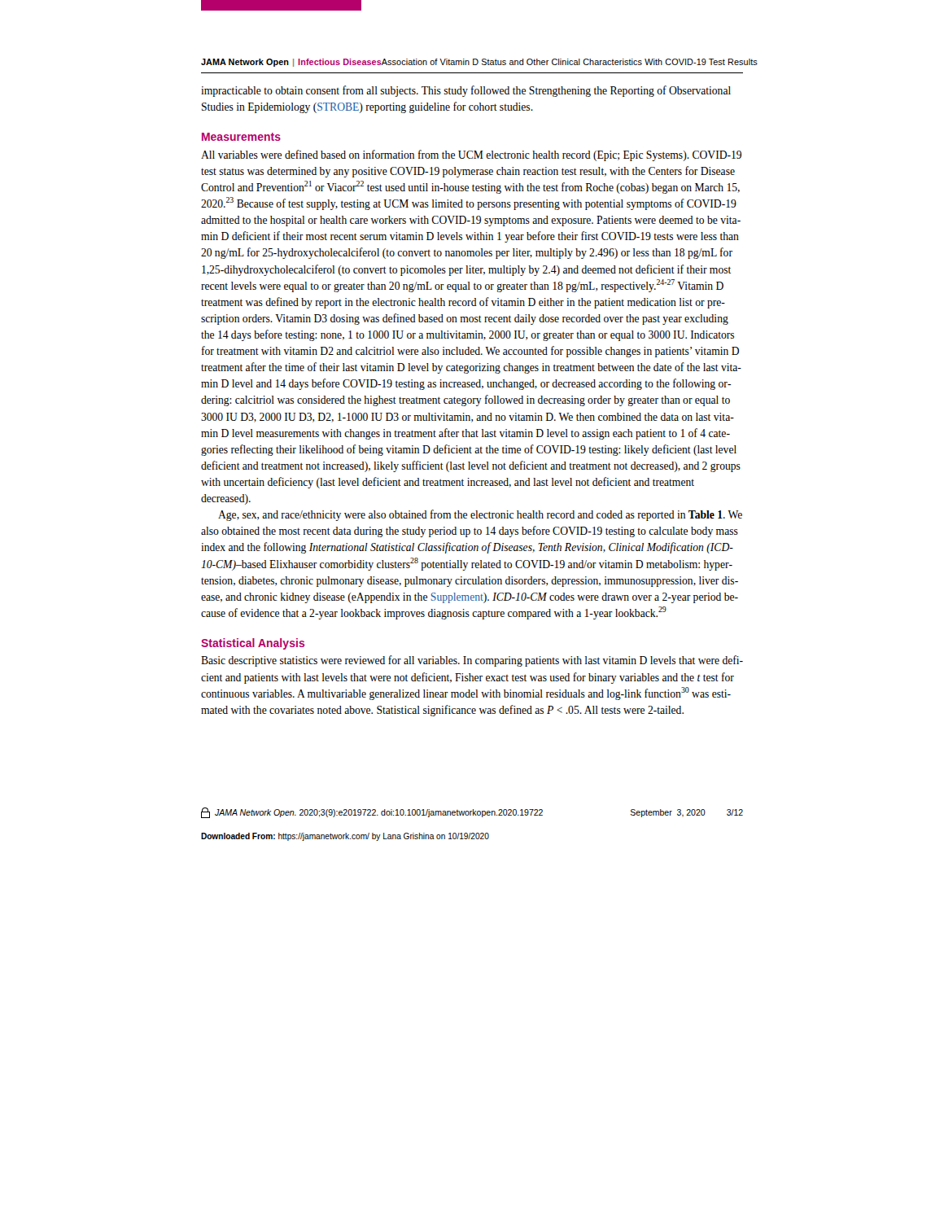JAMA Network Open | Infectious Diseases Association of Vitamin D Status and Other Clinical Characteristics With COVID-19 Test Results
impracticable to obtain consent from all subjects. This study followed the Strengthening the Reporting of Observational Studies in Epidemiology (STROBE) reporting guideline for cohort studies.
Measurements
All variables were defined based on information from the UCM electronic health record (Epic; Epic Systems). COVID-19 test status was determined by any positive COVID-19 polymerase chain reaction test result, with the Centers for Disease Control and Prevention21 or Viacor22 test used until in-house testing with the test from Roche (cobas) began on March 15, 2020.23 Because of test supply, testing at UCM was limited to persons presenting with potential symptoms of COVID-19 admitted to the hospital or health care workers with COVID-19 symptoms and exposure. Patients were deemed to be vitamin D deficient if their most recent serum vitamin D levels within 1 year before their first COVID-19 tests were less than 20 ng/mL for 25-hydroxycholecalciferol (to convert to nanomoles per liter, multiply by 2.496) or less than 18 pg/mL for 1,25-dihydroxycholecalciferol (to convert to picomoles per liter, multiply by 2.4) and deemed not deficient if their most recent levels were equal to or greater than 20 ng/mL or equal to or greater than 18 pg/mL, respectively.24-27 Vitamin D treatment was defined by report in the electronic health record of vitamin D either in the patient medication list or prescription orders. Vitamin D3 dosing was defined based on most recent daily dose recorded over the past year excluding the 14 days before testing: none, 1 to 1000 IU or a multivitamin, 2000 IU, or greater than or equal to 3000 IU. Indicators for treatment with vitamin D2 and calcitriol were also included. We accounted for possible changes in patients’ vitamin D treatment after the time of their last vitamin D level by categorizing changes in treatment between the date of the last vitamin D level and 14 days before COVID-19 testing as increased, unchanged, or decreased according to the following ordering: calcitriol was considered the highest treatment category followed in decreasing order by greater than or equal to 3000 IU D3, 2000 IU D3, D2, 1-1000 IU D3 or multivitamin, and no vitamin D. We then combined the data on last vitamin D level measurements with changes in treatment after that last vitamin D level to assign each patient to 1 of 4 categories reflecting their likelihood of being vitamin D deficient at the time of COVID-19 testing: likely deficient (last level deficient and treatment not increased), likely sufficient (last level not deficient and treatment not decreased), and 2 groups with uncertain deficiency (last level deficient and treatment increased, and last level not deficient and treatment decreased).
Age, sex, and race/ethnicity were also obtained from the electronic health record and coded as reported in Table 1. We also obtained the most recent data during the study period up to 14 days before COVID-19 testing to calculate body mass index and the following International Statistical Classification of Diseases, Tenth Revision, Clinical Modification (ICD-10-CM)–based Elixhauser comorbidity clusters28 potentially related to COVID-19 and/or vitamin D metabolism: hypertension, diabetes, chronic pulmonary disease, pulmonary circulation disorders, depression, immunosuppression, liver disease, and chronic kidney disease (eAppendix in the Supplement). ICD-10-CM codes were drawn over a 2-year period because of evidence that a 2-year lookback improves diagnosis capture compared with a 1-year lookback.29
Statistical Analysis
Basic descriptive statistics were reviewed for all variables. In comparing patients with last vitamin D levels that were deficient and patients with last levels that were not deficient, Fisher exact test was used for binary variables and the t test for continuous variables. A multivariable generalized linear model with binomial residuals and log-link function30 was estimated with the covariates noted above. Statistical significance was defined as P < .05. All tests were 2-tailed.
JAMA Network Open. 2020;3(9):e2019722. doi:10.1001/jamanetworkopen.2020.19722 September 3, 20203/12
Downloaded From: https://jamanetwork.com/ by Lana Grishina on 10/19/2020